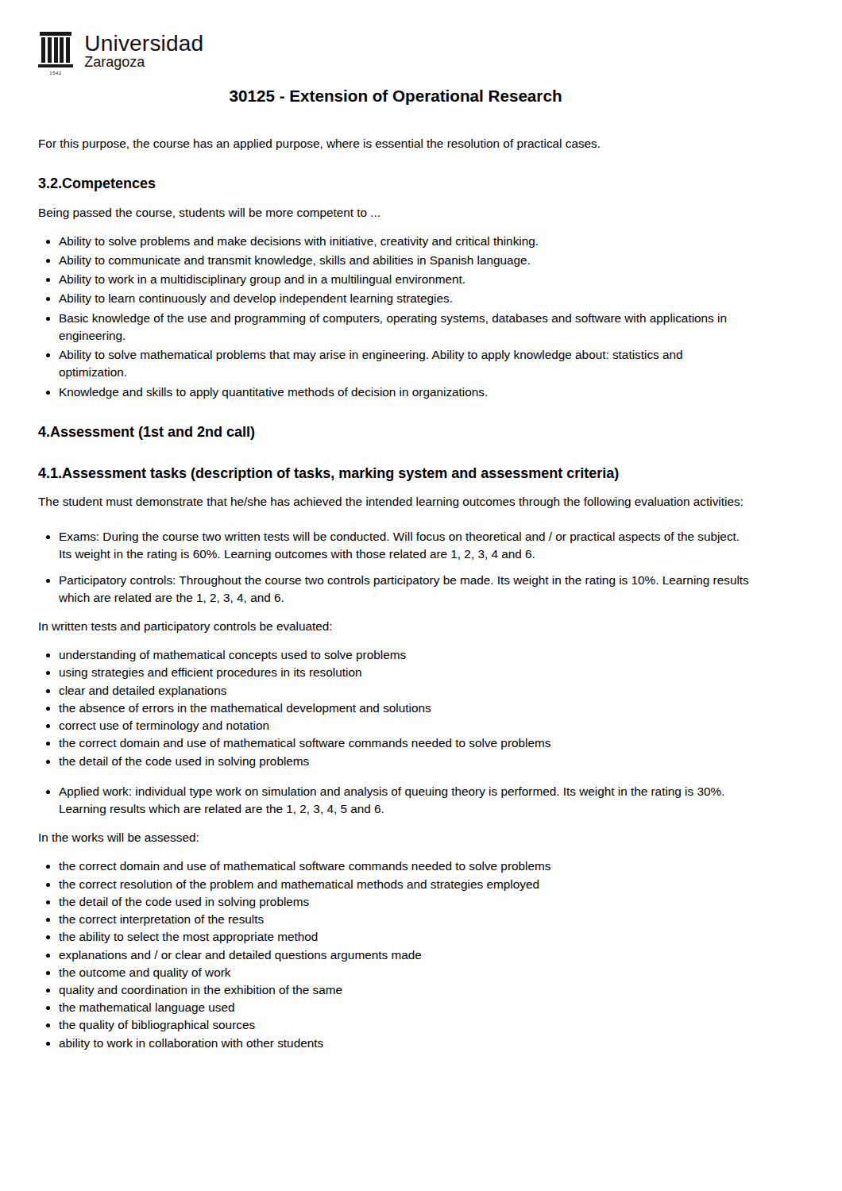1542 Universidad
Zaragoza
30125 - Extension of Operational Research
For this purpose, the course has an applied purpose, where is essential the resolution of practical cases.
3.2.Competences
Being passed the course, students will be more competent to ...
Ability to solve problems and make decisions with initiative, creativity and critical thinking.
Ability to communicate and transmit knowledge, skills and abilities in Spanish language.
Ability to work in a multidisciplinary group and in a multilingual environment.
Ability to learn continuously and develop independent learning strategies.
Basic knowledge of the use and programming of computers, operating systems, databases and software with applications in engineering.
Ability to solve mathematical problems that may arise in engineering. Ability to apply knowledge about: statistics and optimization.
Knowledge and skills to apply quantitative methods of decision in organizations.
4.Assessment (1st and 2nd call)
4.1.Assessment tasks (description of tasks, marking system and assessment criteria)
The student must demonstrate that he/she has achieved the intended learning outcomes through the following evaluation activities:
Exams: During the course two written tests will be conducted. Will focus on theoretical and / or practical aspects of the subject. Its weight in the rating is 60%. Learning outcomes with those related are 1, 2, 3, 4 and 6.
Participatory controls: Throughout the course two controls participatory be made. Its weight in the rating is 10%. Learning results which are related are the 1, 2, 3, 4, and 6.
In written tests and participatory controls be evaluated:
understanding of mathematical concepts used to solve problems
using strategies and efficient procedures in its resolution
clear and detailed explanations
the absence of errors in the mathematical development and solutions
correct use of terminology and notation
the correct domain and use of mathematical software commands needed to solve problems
the detail of the code used in solving problems
Applied work: individual type work on simulation and analysis of queuing theory is performed. Its weight in the rating is 30%. Learning results which are related are the 1, 2, 3, 4, 5 and 6.
In the works will be assessed:
the correct domain and use of mathematical software commands needed to solve problems
the correct resolution of the problem and mathematical methods and strategies employed
the detail of the code used in solving problems
the correct interpretation of the results
the ability to select the most appropriate method
explanations and / or clear and detailed questions arguments made
the outcome and quality of work
quality and coordination in the exhibition of the same
the mathematical language used
the quality of bibliographical sources
ability to work in collaboration with other students